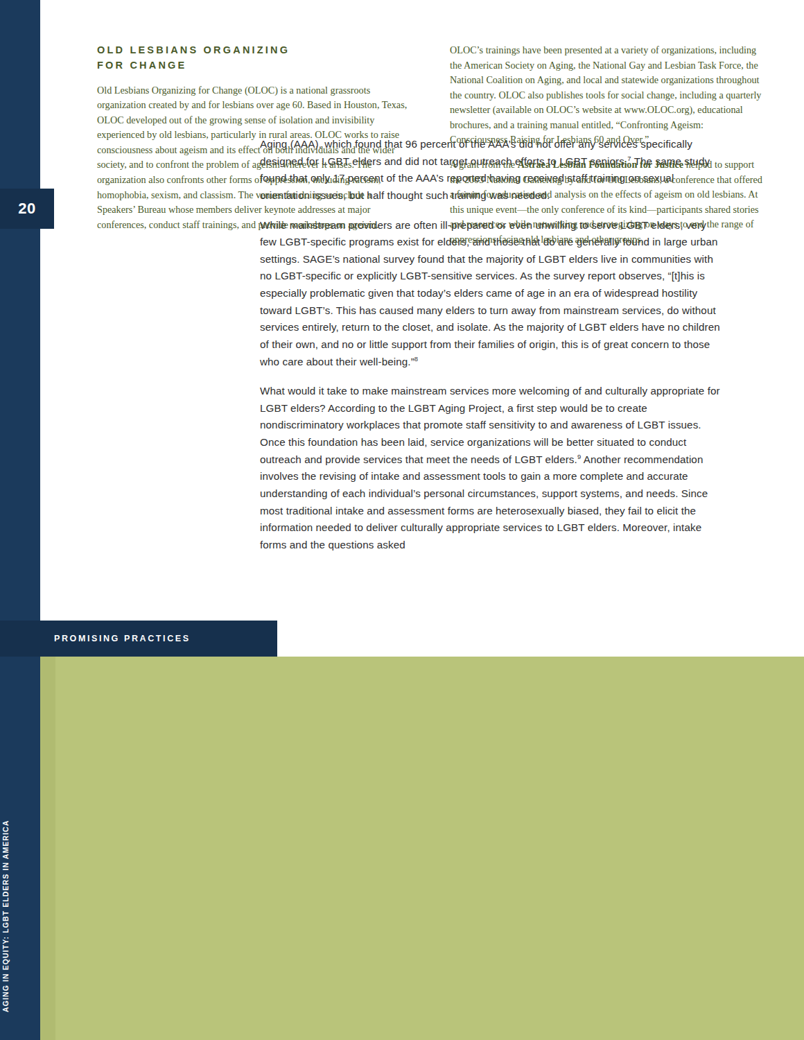20
Aging in Equity: LGBT Elders in America
Aging (AAA), which found that 96 percent of the AAA’s did not offer any services specifically designed for LGBT elders and did not target outreach efforts to LGBT seniors.7 The same study found that only 17 percent of the AAA’s reported having received staff training on sexual orientation issues, but half thought such training was needed.
While mainstream providers are often ill-prepared or even unwilling to serve LGBT elders, very few LGBT-specific programs exist for elders, and those that do are generally found in large urban settings. SAGE’s national survey found that the majority of LGBT elders live in communities with no LGBT-specific or explicitly LGBT-sensitive services. As the survey report observes, “[t]his is especially problematic given that today’s elders came of age in an era of widespread hostility toward LGBT’s. This has caused many elders to turn away from mainstream services, do without services entirely, return to the closet, and isolate. As the majority of LGBT elders have no children of their own, and no or little support from their families of origin, this is of great concern to those who care about their well-being.”8
What would it take to make mainstream services more welcoming of and culturally appropriate for LGBT elders? According to the LGBT Aging Project, a first step would be to create nondiscriminatory workplaces that promote staff sensitivity to and awareness of LGBT issues. Once this foundation has been laid, service organizations will be better situated to conduct outreach and provide services that meet the needs of LGBT elders.9 Another recommendation involves the revising of intake and assessment tools to gain a more complete and accurate understanding of each individual’s personal circumstances, support systems, and needs. Since most traditional intake and assessment forms are heterosexually biased, they fail to elicit the information needed to deliver culturally appropriate services to LGBT elders. Moreover, intake forms and the questions asked
Promising Practices
Old Lesbians Organizing
for Change
Old Lesbians Organizing for Change (OLOC) is a national grassroots organization created by and for lesbians over age 60. Based in Houston, Texas, OLOC developed out of the growing sense of isolation and invisibility experienced by old lesbians, particularly in rural areas. OLOC works to raise consciousness about ageism and its effect on both individuals and the wider society, and to confront the problem of ageism wherever it arises. The organization also confronts other forms of oppression, including racism, homophobia, sexism, and classism. The venues for doing so include a Speakers’ Bureau whose members deliver keynote addresses at major conferences, conduct staff trainings, and provide workshops on ageism. OLOC’s trainings have been presented at a variety of organizations, including the American Society on Aging, the National Gay and Lesbian Task Force, the National Coalition on Aging, and local and statewide organizations throughout the country. OLOC also publishes tools for social change, including a quarterly newsletter (available on OLOC’s website at www.OLOC.org), educational brochures, and a training manual entitled, “Confronting Ageism: Consciousness Raising for Lesbians 60 and Over.”
A grant from the Astraea Lesbian Foundation for Justice helped to support the 2003 National Gathering by and for Old Lesbians, a conference that offered a forum for education and analysis on the effects of ageism on old lesbians. At this unique event—the only conference of its kind—participants shared stories and resources, while networking and strategizing on ways to end the range of oppressions facing old lesbians and other groups.